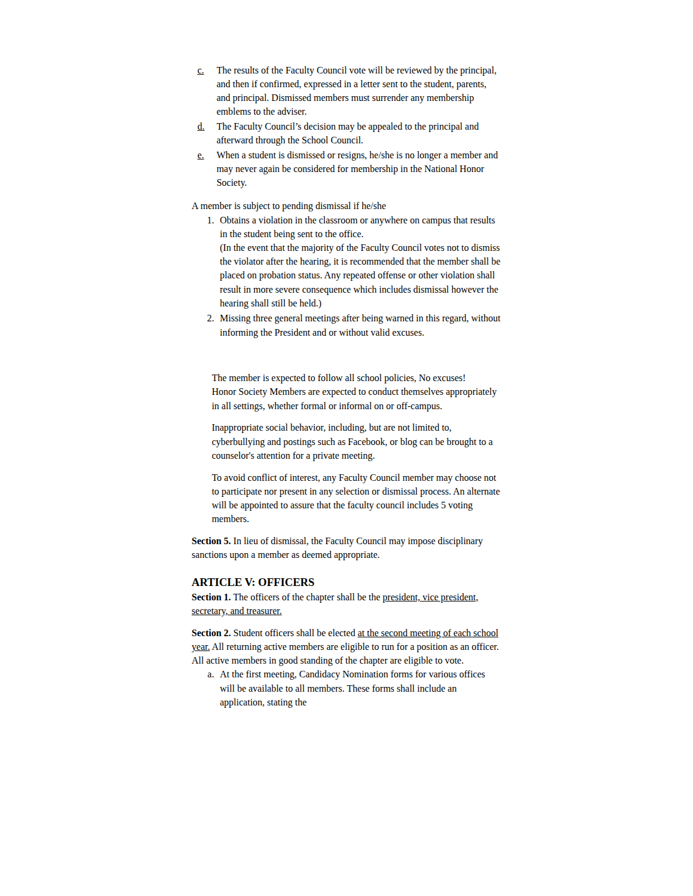c. The results of the Faculty Council vote will be reviewed by the principal, and then if confirmed, expressed in a letter sent to the student, parents, and principal. Dismissed members must surrender any membership emblems to the adviser.
d. The Faculty Council’s decision may be appealed to the principal and afterward through the School Council.
e. When a student is dismissed or resigns, he/she is no longer a member and may never again be considered for membership in the National Honor Society.
A member is subject to pending dismissal if he/she
Obtains a violation in the classroom or anywhere on campus that results in the student being sent to the office.
(In the event that the majority of the Faculty Council votes not to dismiss the violator after the hearing, it is recommended that the member shall be placed on probation status. Any repeated offense or other violation shall result in more severe consequence which includes dismissal however the hearing shall still be held.)
Missing three general meetings after being warned in this regard, without informing the President and or without valid excuses.
The member is expected to follow all school policies, No excuses!
Honor Society Members are expected to conduct themselves appropriately in all settings, whether formal or informal on or off-campus.
Inappropriate social behavior, including, but are not limited to, cyberbullying and postings such as Facebook, or blog can be brought to a counselor's attention for a private meeting.
To avoid conflict of interest, any Faculty Council member may choose not to participate nor present in any selection or dismissal process. An alternate will be appointed to assure that the faculty council includes 5 voting members.
Section 5. In lieu of dismissal, the Faculty Council may impose disciplinary sanctions upon a member as deemed appropriate.
ARTICLE V: OFFICERS
Section 1. The officers of the chapter shall be the president, vice president, secretary, and treasurer.
Section 2. Student officers shall be elected at the second meeting of each school year. All returning active members are eligible to run for a position as an officer. All active members in good standing of the chapter are eligible to vote.
At the first meeting, Candidacy Nomination forms for various offices will be available to all members. These forms shall include an application, stating the